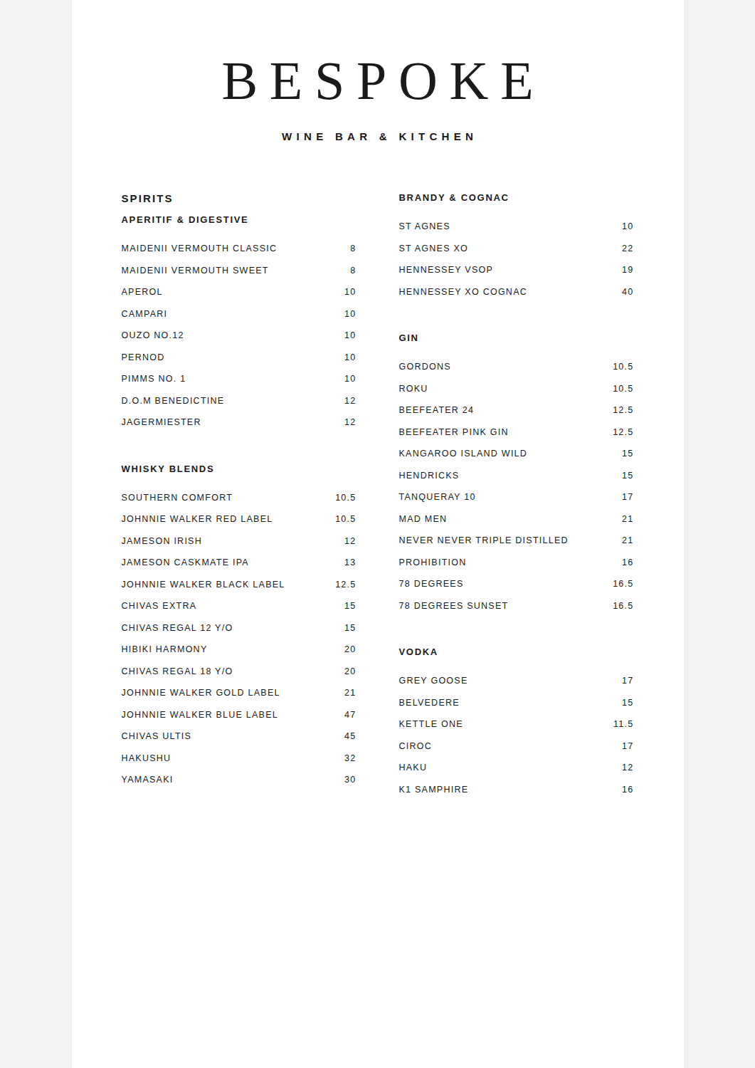BESPOKE
WINE BAR & KITCHEN
Spirits
Aperitif & Digestive
Maidenii Vermouth Classic 8
Maidenii Vermouth Sweet 8
Aperol 10
Campari 10
Ouzo No.1210
Pernod 10
Pimms No. 110
D.O.M Benedictine 12
Jagermiester 12
Whisky Blends
Southern Comfort 10.5
Johnnie Walker Red Label 10.5
Jameson Irish 12
Jameson Caskmate IPA 13
Johnnie Walker Black Label 12.5
Chivas Extra 15
Chivas Regal 12 Y/O 15
Hibiki Harmony 20
Chivas Regal 18 Y/O 20
Johnnie Walker Gold Label 21
Johnnie Walker Blue Label 47
Chivas Ultis 45
Hakushu 32
Yamasaki 30
Brandy & Cognac
St Agnes 10
St Agnes XO 22
Hennessey VSOP 19
Hennessey XO Cognac 40
Gin
Gordons 10.5
Roku 10.5
Beefeater 2412.5
Beefeater Pink Gin 12.5
Kangaroo Island Wild 15
Hendricks 15
Tanqueray 1017
Mad Men 21
Never Never Triple Distilled 21
Prohibition 16
78 Degrees 16.5
78 Degrees Sunset 16.5
Vodka
Grey Goose 17
Belvedere 15
Kettle One 11.5
Ciroc 17
Haku 12
K1 Samphire 16